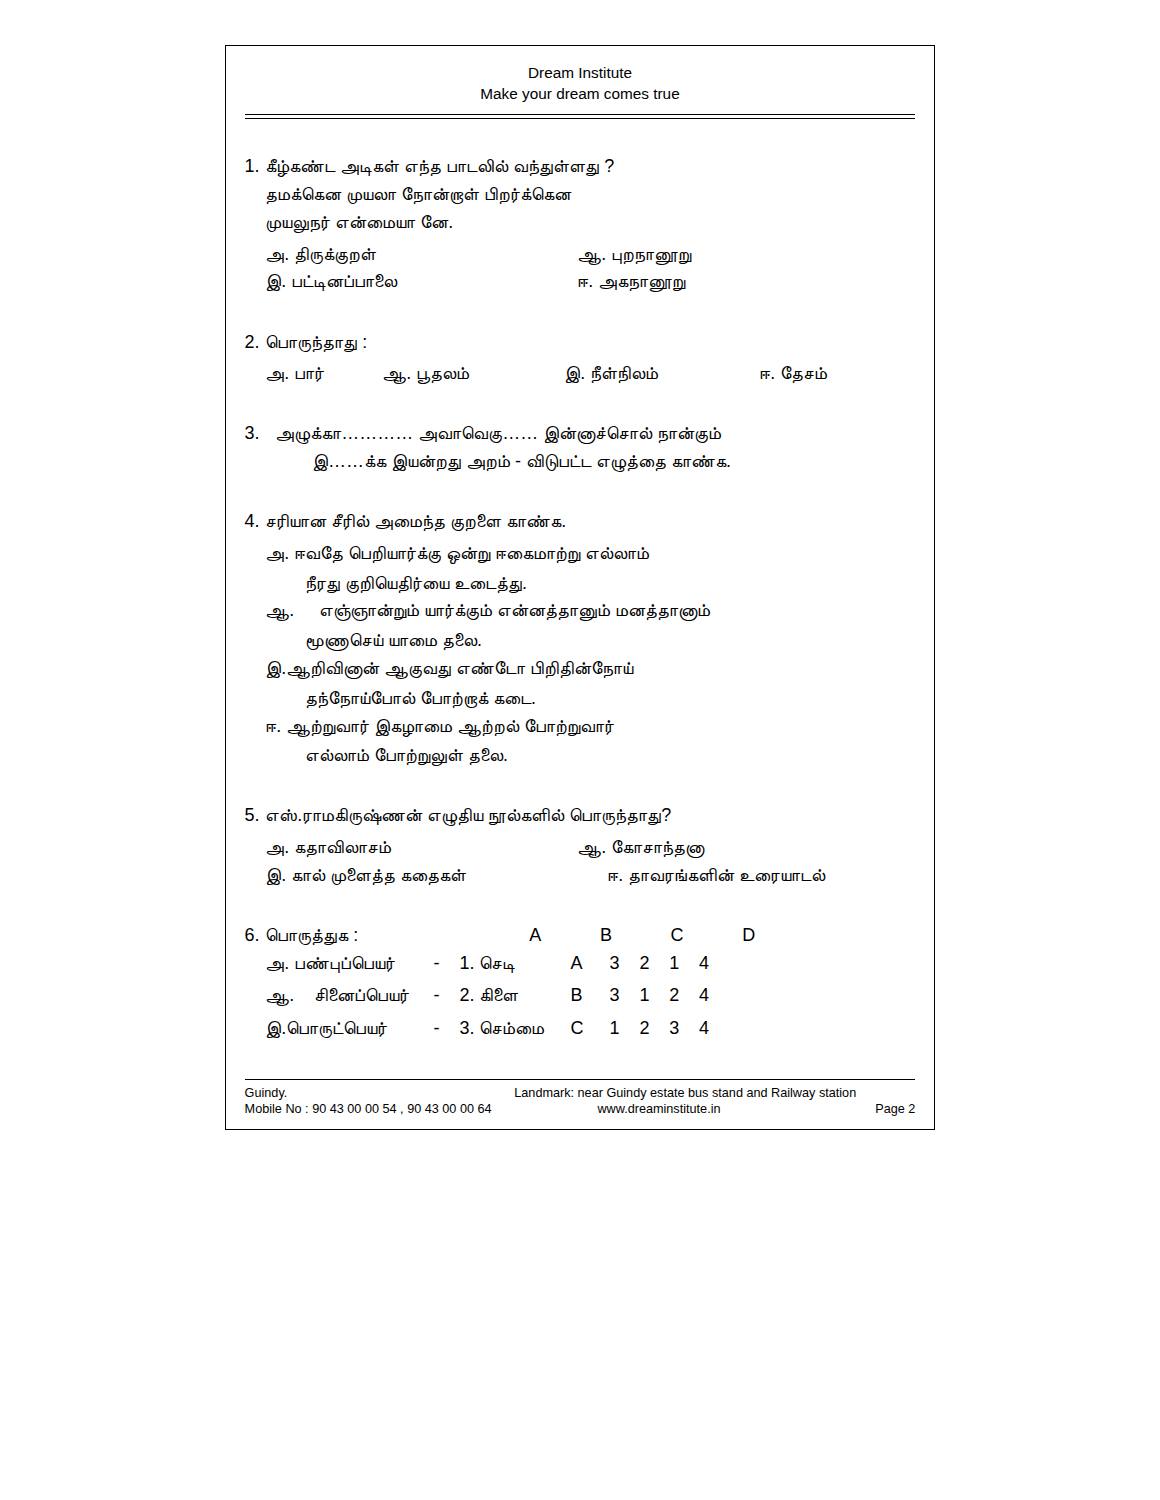Dream Institute Make your dream comes true
1. கீழ்கண்ட அடிகள் எந்த பாடலில் வந்துள்ளது ? தமக்கென முயலா நோன்றாள் பிறர்க்கென முயலுநர் என்மையா னே. அ. திருக்குறள் ஆ. புறநானூறு இ. பட்டினப்பாலை ஈ. அகநானூறு
2. பொருந்தாது : அ. பார் ஆ. பூதலம் இ. நீள்நிலம் ஈ. தேசம்
3. அழுக்கா………… அவாவெகு…… இன்னாச்சொல் நான்கும் இ……க்க இயன்றது அறம் - விடுபட்ட எழுத்தை காண்க.
4. சரியான சீரில் அமைந்த குறளை காண்க. அ. ஈவதே பெறியார்க்கு ஒன்று ஈகைமாற்று எல்லாம் நீரது குறியெதிர்யை உடைத்து. ஆ. எஞ்ஞான்றும் யார்க்கும் என்னத்தானும் மனத்தானாம் மூணாசெய் யாமை தலை. இ.ஆறிவினான் ஆகுவது எண்டோ பிறிதின்நோய் தந்நோய்போல் போற்றாக் கடை. ஈ. ஆற்றுவார் இகழாமை ஆற்றல் போற்றுவார் எல்லாம் போற்றுலுள் தலை.
5. எஸ்.ராமகிருஷ்ணன் எழுதிய நூல்களில் பொருந்தாது? அ. கதாவிலாசம் ஆ. கோசாந்தனா இ. கால் முளைத்த கதைகள் ஈ. தாவரங்களின் உரையாடல்
6. பொருத்துக : A B C D
| அ. பண்புப்பெயர் | - | 1. செடி |
| ஆ. சினைப்பெயர் | - | 2. கிளை |
| இ.பொருட்பெயர் | - | 3. செம்மை |
| A | 3 | 2 | 1 | 4 |
| B | 3 | 1 | 2 | 4 |
| C | 1 | 2 | 3 | 4 |
Guindy.
Mobile No : 90 43 00 00 54 , 90 43 00 00 64
Landmark: near Guindy estate bus stand and Railway station
www.dreaminstitute.in Page 2